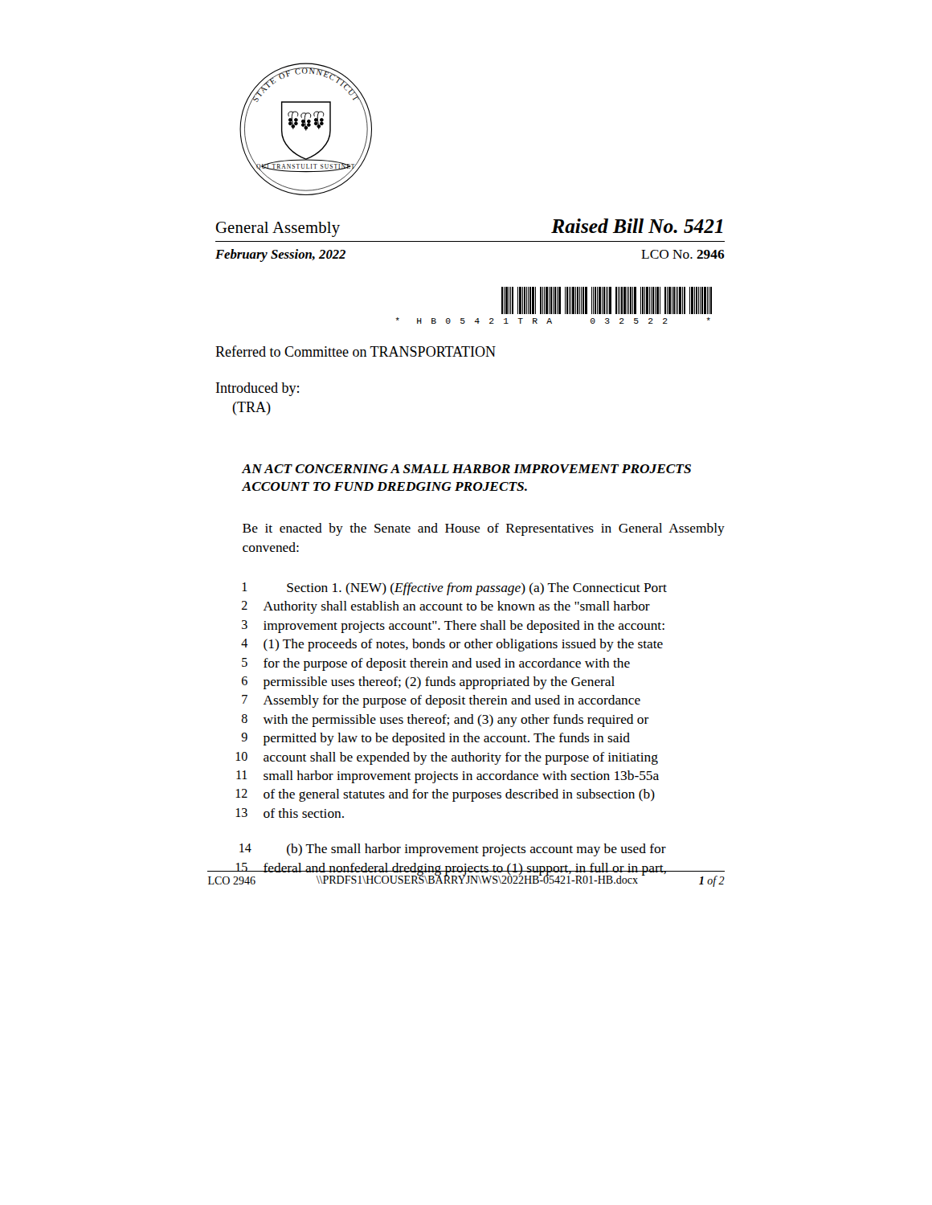STATE OF CONNECTICUT QUI TRANSTULIT SUSTINET
General Assembly
Raised Bill No. 5421
February Session, 2022
LCO No. 2946
* H B 0 5 4 2 1 T R A 0 3 2 5 2 2 *
Referred to Committee on TRANSPORTATION
Introduced by: (TRA)
AN ACT CONCERNING A SMALL HARBOR IMPROVEMENT PROJECTS ACCOUNT TO FUND DREDGING PROJECTS.
Be it enacted by the Senate and House of Representatives in General Assembly convened:
Section 1. (NEW) (Effective from passage) (a) The Connecticut Port
Authority shall establish an account to be known as the "small harbor
improvement projects account". There shall be deposited in the account:
(1) The proceeds of notes, bonds or other obligations issued by the state
for the purpose of deposit therein and used in accordance with the
permissible uses thereof; (2) funds appropriated by the General
Assembly for the purpose of deposit therein and used in accordance
with the permissible uses thereof; and (3) any other funds required or
permitted by law to be deposited in the account. The funds in said
account shall be expended by the authority for the purpose of initiating
small harbor improvement projects in accordance with section 13b-55a
of the general statutes and for the purposes described in subsection (b)
of this section.
(b) The small harbor improvement projects account may be used for
federal and nonfederal dredging projects to (1) support, in full or in part,
LCO 2946
\\PRDFS1\HCOUSERS\BARRYJN\WS\2022HB-05421-R01-HB.docx
1 of 2